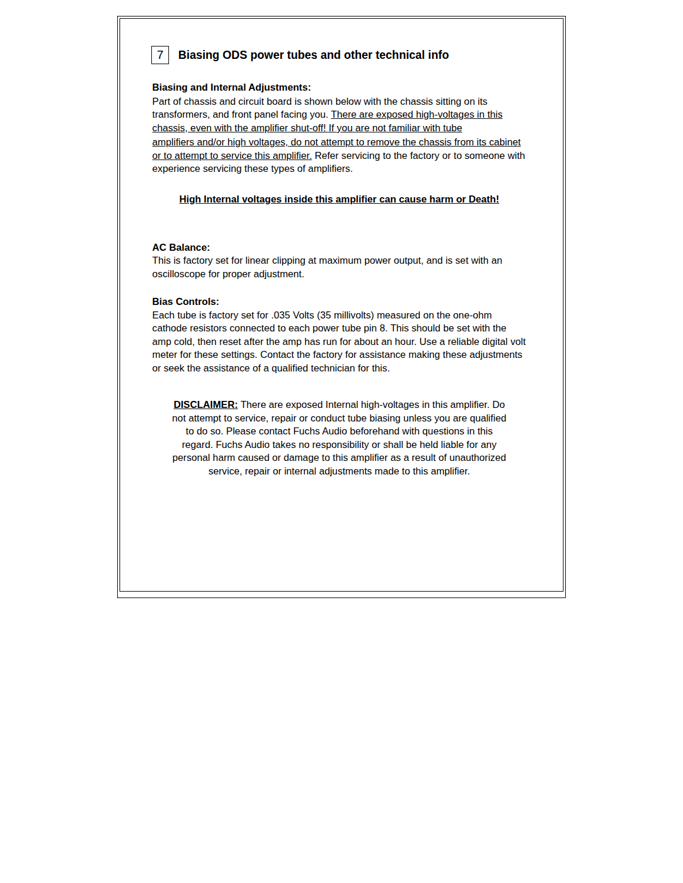7
Biasing ODS power tubes and other technical info
Biasing and Internal Adjustments:
Part of chassis and circuit board is shown below with the chassis sitting on its transformers, and front panel facing you. There are exposed high-voltages in this chassis, even with the amplifier shut-off! If you are not familiar with tube
amplifiers and/or high voltages, do not attempt to remove the chassis from its cabinet or to attempt to service this amplifier. Refer servicing to the factory or to someone with experience servicing these types of amplifiers.
High Internal voltages inside this amplifier can cause harm or Death!
AC Balance:
This is factory set for linear clipping at maximum power output, and is set with an oscilloscope for proper adjustment.
Bias Controls:
Each tube is factory set for .035 Volts (35 millivolts) measured on the one-ohm cathode resistors connected to each power tube pin 8. This should be set with the amp cold, then reset after the amp has run for about an hour. Use a reliable digital volt meter for these settings. Contact the factory for assistance making these adjustments or seek the assistance of a qualified technician for this.
DISCLAIMER: There are exposed Internal high-voltages in this amplifier. Do not attempt to service, repair or conduct tube biasing unless you are qualified to do so. Please contact Fuchs Audio beforehand with questions in this regard. Fuchs Audio takes no responsibility or shall be held liable for any personal harm caused or damage to this amplifier as a result of unauthorized service, repair or internal adjustments made to this amplifier.